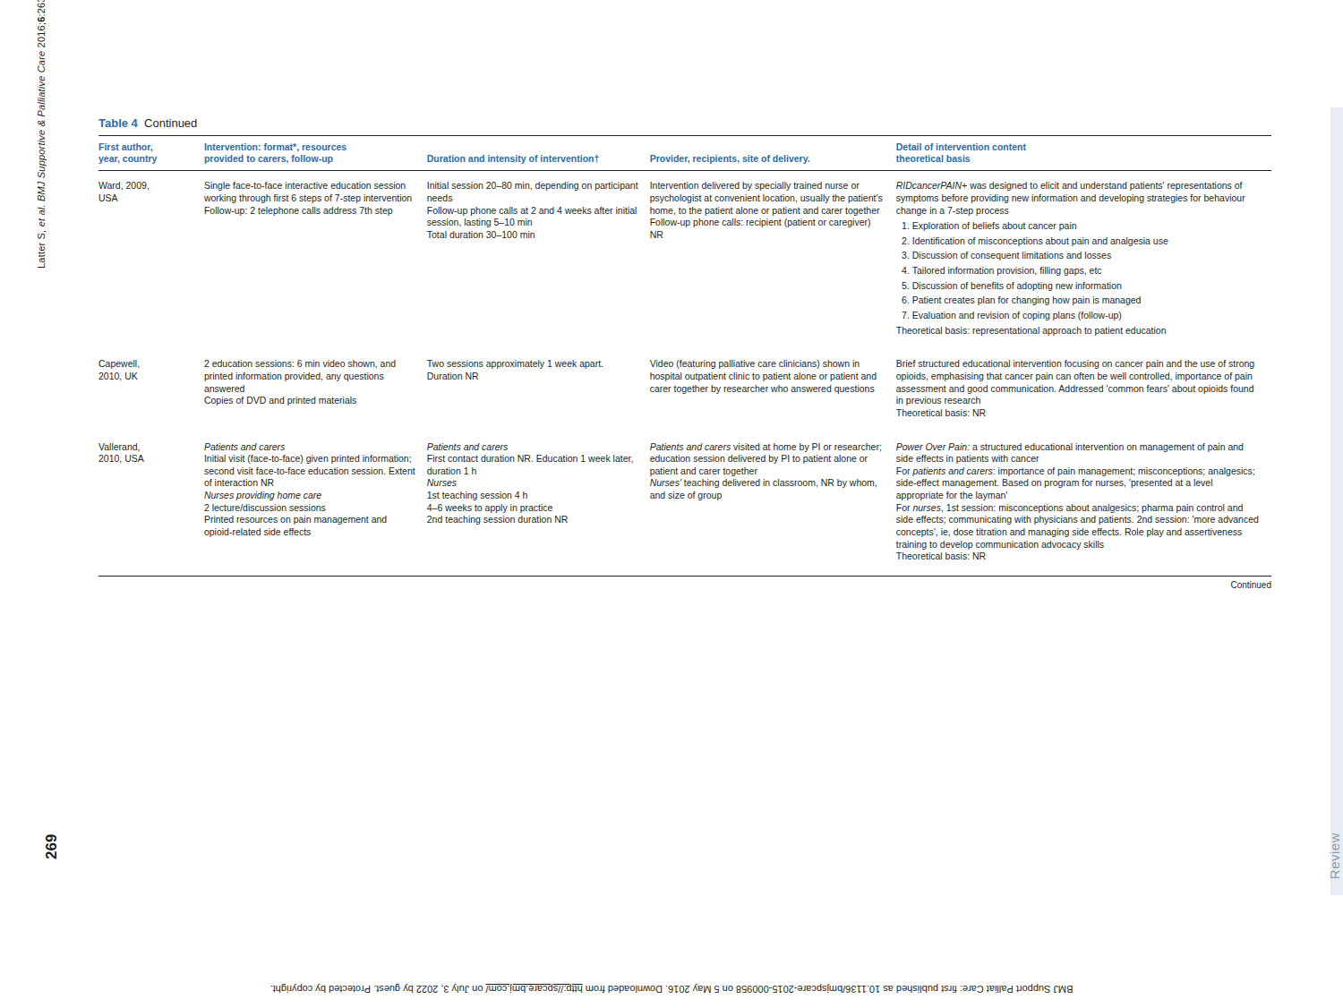Latter S, et al. BMJ Supportive & Palliative Care 2016;6:263–275. doi:10.1136/bmjspcare-2015-000958
269
Review
Table 4 Continued
| First author, year, country | Intervention: format*, resources provided to carers, follow-up | Duration and intensity of intervention† | Provider, recipients, site of delivery. | Detail of intervention content theoretical basis |
| --- | --- | --- | --- | --- |
| Ward, 2009, USA | Single face-to-face interactive education session working through first 6 steps of 7-step intervention Follow-up: 2 telephone calls address 7th step | Initial session 20–80 min, depending on participant needs Follow-up phone calls at 2 and 4 weeks after initial session, lasting 5–10 min Total duration 30–100 min | Intervention delivered by specially trained nurse or psychologist at convenient location, usually the patient's home, to the patient alone or patient and carer together Follow-up phone calls: recipient (patient or caregiver) NR | RIDcancerPAIN+ was designed to elicit and understand patients' representations of symptoms before providing new information and developing strategies for behaviour change in a 7-step process Exploration of beliefs about cancer pain Identification of misconceptions about pain and analgesia use Discussion of consequent limitations and losses Tailored information provision, filling gaps, etc Discussion of benefits of adopting new information Patient creates plan for changing how pain is managed Evaluation and revision of coping plans (follow-up) Theoretical basis: representational approach to patient education |
| Capewell, 2010, UK | 2 education sessions: 6 min video shown, and printed information provided, any questions answered Copies of DVD and printed materials | Two sessions approximately 1 week apart. Duration NR | Video (featuring palliative care clinicians) shown in hospital outpatient clinic to patient alone or patient and carer together by researcher who answered questions | Brief structured educational intervention focusing on cancer pain and the use of strong opioids, emphasising that cancer pain can often be well controlled, importance of pain assessment and good communication. Addressed 'common fears' about opioids found in previous research Theoretical basis: NR |
| Vallerand, 2010, USA | Patients and carers Initial visit (face-to-face) given printed information; second visit face-to-face education session. Extent of interaction NR Nurses providing home care 2 lecture/discussion sessions Printed resources on pain management and opioid-related side effects | Patients and carers First contact duration NR. Education 1 week later, duration 1 h Nurses 1st teaching session 4 h 4–6 weeks to apply in practice 2nd teaching session duration NR | Patients and carers visited at home by PI or researcher; education session delivered by PI to patient alone or patient and carer together Nurses' teaching delivered in classroom, NR by whom, and size of group | Power Over Pain: a structured educational intervention on management of pain and side effects in patients with cancer For patients and carers : importance of pain management; misconceptions; analgesics; side-effect management. Based on program for nurses, 'presented at a level appropriate for the layman' For nurses , 1st session: misconceptions about analgesics; pharma pain control and side effects; communicating with physicians and patients. 2nd session: 'more advanced concepts', ie, dose titration and managing side effects. Role play and assertiveness training to develop communication advocacy skills Theoretical basis: NR |
Continued
BMJ Support Palliat Care: first published as 10.1136/bmjspcare-2015-000958 on 5 May 2016. Downloaded from http://spcare.bmj.com/ on July 3, 2022 by guest. Protected by copyright.